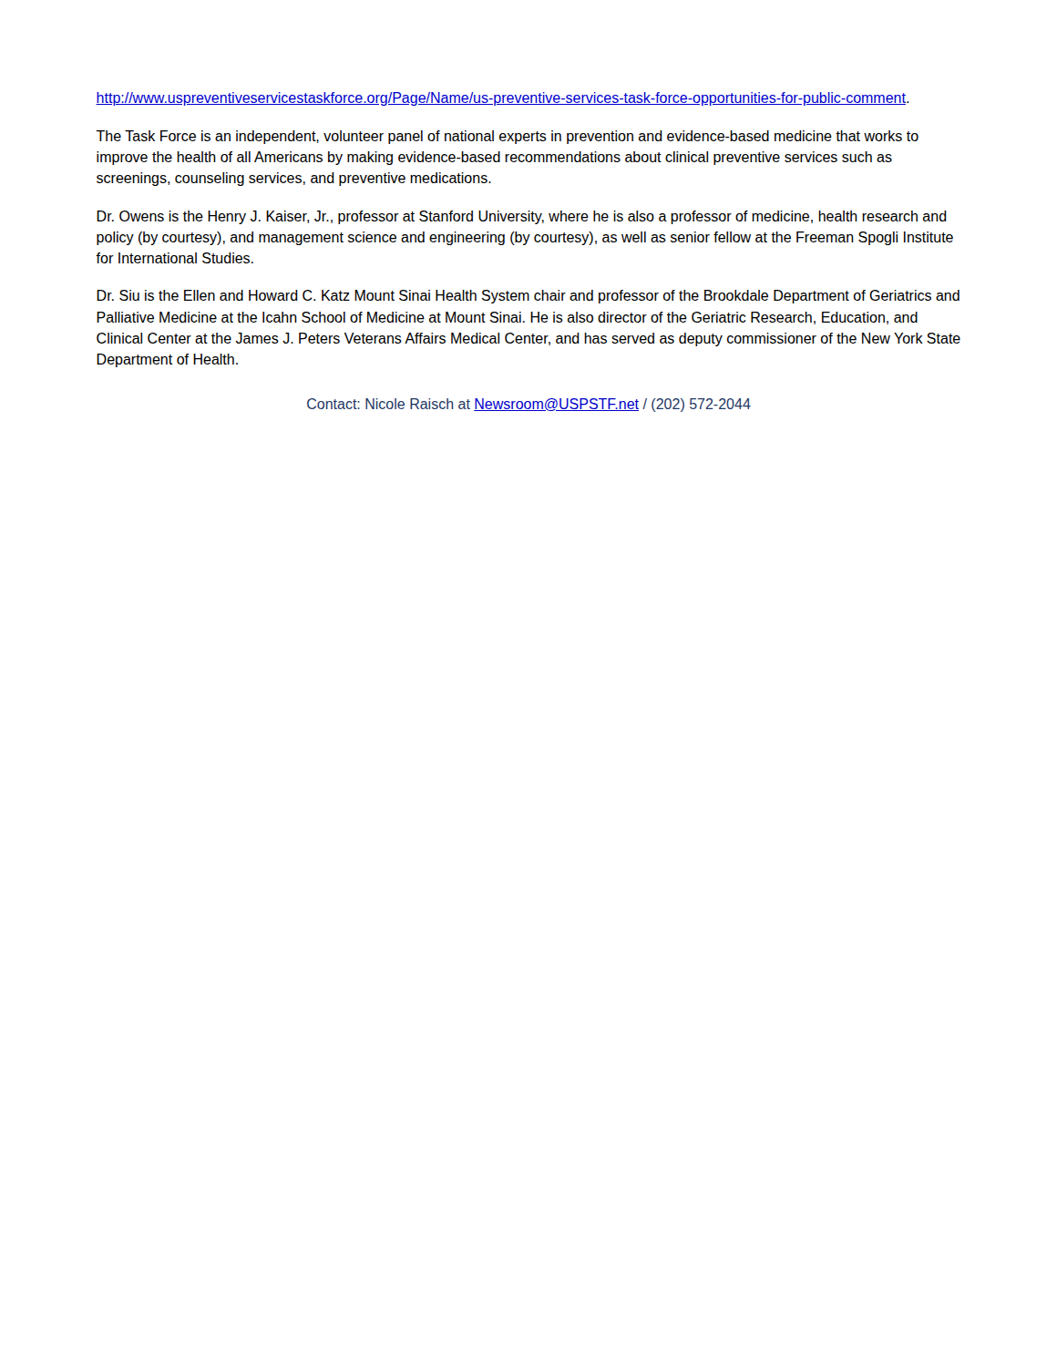http://www.uspreventiveservicestaskforce.org/Page/Name/us-preventive-services-task-force-opportunities-for-public-comment.
The Task Force is an independent, volunteer panel of national experts in prevention and evidence-based medicine that works to improve the health of all Americans by making evidence-based recommendations about clinical preventive services such as screenings, counseling services, and preventive medications.
Dr. Owens is the Henry J. Kaiser, Jr., professor at Stanford University, where he is also a professor of medicine, health research and policy (by courtesy), and management science and engineering (by courtesy), as well as senior fellow at the Freeman Spogli Institute for International Studies.
Dr. Siu is the Ellen and Howard C. Katz Mount Sinai Health System chair and professor of the Brookdale Department of Geriatrics and Palliative Medicine at the Icahn School of Medicine at Mount Sinai. He is also director of the Geriatric Research, Education, and Clinical Center at the James J. Peters Veterans Affairs Medical Center, and has served as deputy commissioner of the New York State Department of Health.
Contact: Nicole Raisch at Newsroom@USPSTF.net / (202) 572-2044